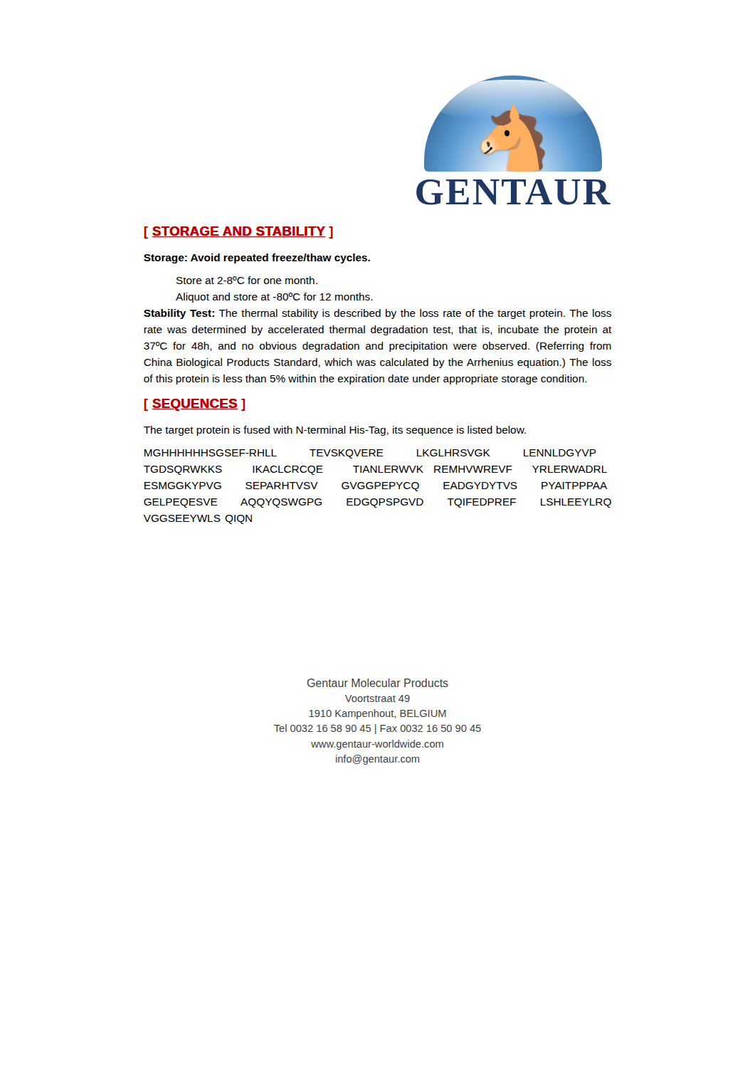🐴
GENTAUR
[ STORAGE AND STABILITY ]
Storage: Avoid repeated freeze/thaw cycles.
Store at 2-8ºC for one month.
Aliquot and store at -80ºC for 12 months.
Stability Test: The thermal stability is described by the loss rate of the target protein. The loss rate was determined by accelerated thermal degradation test, that is, incubate the protein at 37ºC for 48h, and no obvious degradation and precipitation were observed. (Referring from China Biological Products Standard, which was calculated by the Arrhenius equation.) The loss of this protein is less than 5% within the expiration date under appropriate storage condition.
[ SEQUENCES ]
The target protein is fused with N-terminal His-Tag, its sequence is listed below.
MGHHHHHHSGSEF-RHLL TEVSKQVERE LKGLHRSVGK LENNLDGYVP TGDSQRWKKS IKACLCRCQE TIANLERWVK REMHVWREVF YRLERWADRL ESMGGKYPVG SEPARHTVSV GVGGPEPYCQ EADGYDYTVS PYAITPPPAA GELPEQESVE AQQYQSWGPG EDGQPSPGVD TQIFEDPREF LSHLEEYLRQ VGGSEEYWLS QIQN
Gentaur Molecular Products
Voortstraat 49
1910 Kampenhout, BELGIUM
Tel 0032 16 58 90 45 | Fax 0032 16 50 90 45
www.gentaur-worldwide.com
info@gentaur.com